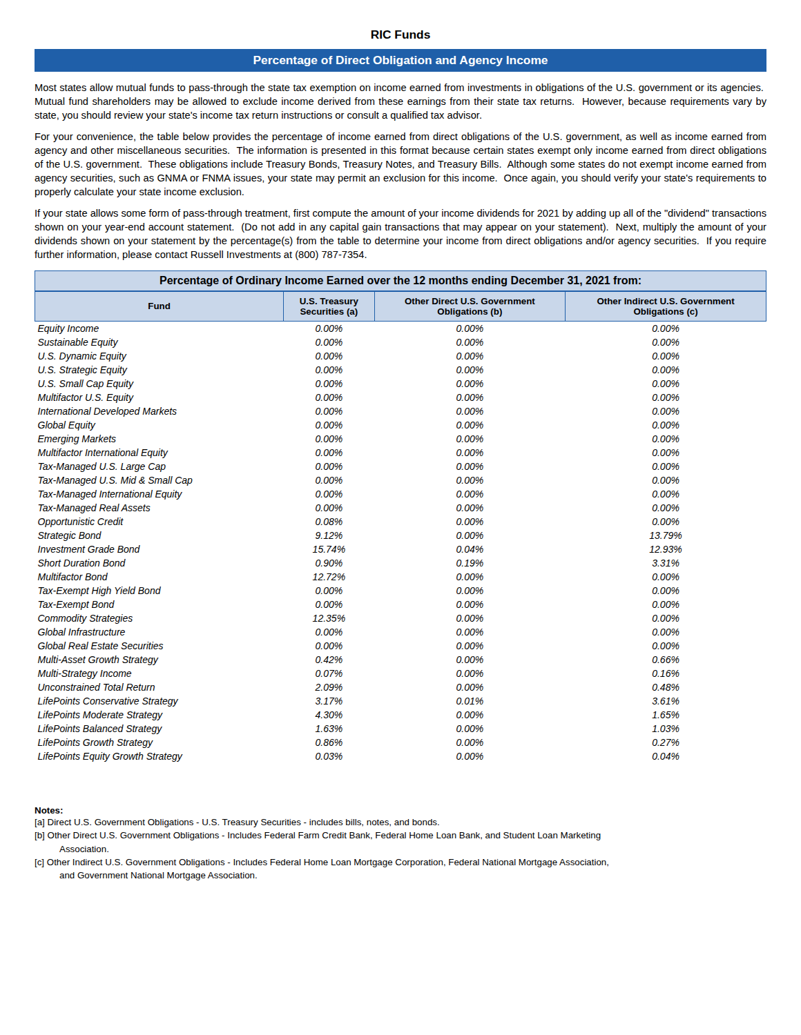RIC Funds
Percentage of Direct Obligation and Agency Income
Most states allow mutual funds to pass-through the state tax exemption on income earned from investments in obligations of the U.S. government or its agencies. Mutual fund shareholders may be allowed to exclude income derived from these earnings from their state tax returns. However, because requirements vary by state, you should review your state's income tax return instructions or consult a qualified tax advisor.
For your convenience, the table below provides the percentage of income earned from direct obligations of the U.S. government, as well as income earned from agency and other miscellaneous securities. The information is presented in this format because certain states exempt only income earned from direct obligations of the U.S. government. These obligations include Treasury Bonds, Treasury Notes, and Treasury Bills. Although some states do not exempt income earned from agency securities, such as GNMA or FNMA issues, your state may permit an exclusion for this income. Once again, you should verify your state's requirements to properly calculate your state income exclusion.
If your state allows some form of pass-through treatment, first compute the amount of your income dividends for 2021 by adding up all of the "dividend" transactions shown on your year-end account statement. (Do not add in any capital gain transactions that may appear on your statement). Next, multiply the amount of your dividends shown on your statement by the percentage(s) from the table to determine your income from direct obligations and/or agency securities. If you require further information, please contact Russell Investments at (800) 787-7354.
Percentage of Ordinary Income Earned over the 12 months ending December 31, 2021 from:
| Fund | U.S. Treasury Securities (a) | Other Direct U.S. Government Obligations (b) | Other Indirect U.S. Government Obligations (c) |
| --- | --- | --- | --- |
| Equity Income | 0.00% | 0.00% | 0.00% |
| Sustainable Equity | 0.00% | 0.00% | 0.00% |
| U.S. Dynamic Equity | 0.00% | 0.00% | 0.00% |
| U.S. Strategic Equity | 0.00% | 0.00% | 0.00% |
| U.S. Small Cap Equity | 0.00% | 0.00% | 0.00% |
| Multifactor U.S. Equity | 0.00% | 0.00% | 0.00% |
| International Developed Markets | 0.00% | 0.00% | 0.00% |
| Global Equity | 0.00% | 0.00% | 0.00% |
| Emerging Markets | 0.00% | 0.00% | 0.00% |
| Multifactor International Equity | 0.00% | 0.00% | 0.00% |
| Tax-Managed U.S. Large Cap | 0.00% | 0.00% | 0.00% |
| Tax-Managed U.S. Mid & Small Cap | 0.00% | 0.00% | 0.00% |
| Tax-Managed International Equity | 0.00% | 0.00% | 0.00% |
| Tax-Managed Real Assets | 0.00% | 0.00% | 0.00% |
| Opportunistic Credit | 0.08% | 0.00% | 0.00% |
| Strategic Bond | 9.12% | 0.00% | 13.79% |
| Investment Grade Bond | 15.74% | 0.04% | 12.93% |
| Short Duration Bond | 0.90% | 0.19% | 3.31% |
| Multifactor Bond | 12.72% | 0.00% | 0.00% |
| Tax-Exempt High Yield Bond | 0.00% | 0.00% | 0.00% |
| Tax-Exempt Bond | 0.00% | 0.00% | 0.00% |
| Commodity Strategies | 12.35% | 0.00% | 0.00% |
| Global Infrastructure | 0.00% | 0.00% | 0.00% |
| Global Real Estate Securities | 0.00% | 0.00% | 0.00% |
| Multi-Asset Growth Strategy | 0.42% | 0.00% | 0.66% |
| Multi-Strategy Income | 0.07% | 0.00% | 0.16% |
| Unconstrained Total Return | 2.09% | 0.00% | 0.48% |
| LifePoints Conservative Strategy | 3.17% | 0.01% | 3.61% |
| LifePoints Moderate Strategy | 4.30% | 0.00% | 1.65% |
| LifePoints Balanced Strategy | 1.63% | 0.00% | 1.03% |
| LifePoints Growth Strategy | 0.86% | 0.00% | 0.27% |
| LifePoints Equity Growth Strategy | 0.03% | 0.00% | 0.04% |
Notes:
[a] Direct U.S. Government Obligations - U.S. Treasury Securities - includes bills, notes, and bonds.
[b] Other Direct U.S. Government Obligations - Includes Federal Farm Credit Bank, Federal Home Loan Bank, and Student Loan Marketing
Association.
[c] Other Indirect U.S. Government Obligations - Includes Federal Home Loan Mortgage Corporation, Federal National Mortgage Association,
and Government National Mortgage Association.